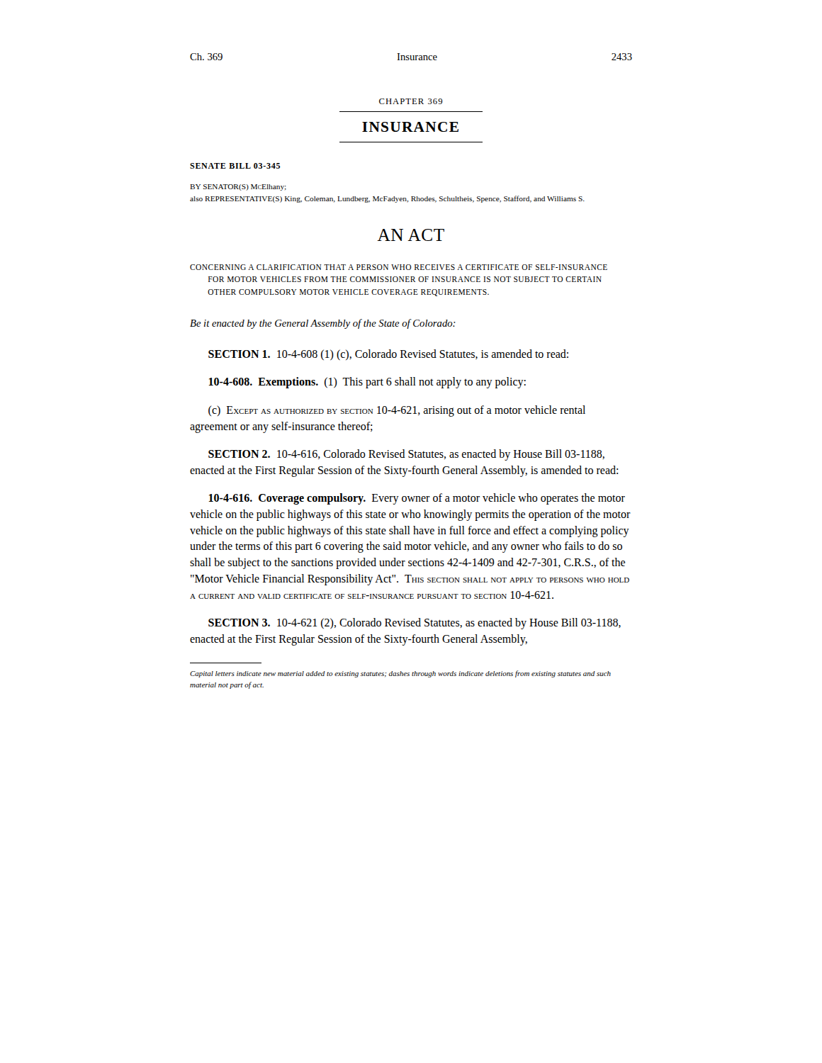Ch. 369 Insurance 2433
CHAPTER 369
INSURANCE
SENATE BILL 03-345
BY SENATOR(S) Mc Elhany;
also REPRESENTATIVE(S) King, Coleman, Lundberg, McFadyen, Rhodes, Schultheis, Spence, Stafford, and Williams S.
AN ACT
CONCERNING A CLARIFICATION THAT A PERSON WHO RECEIVES A CERTIFICATE OF SELF-INSURANCE FOR MOTOR VEHICLES FROM THE COMMISSIONER OF INSURANCE IS NOT SUBJECT TO CERTAIN OTHER COMPULSORY MOTOR VEHICLE COVERAGE REQUIREMENTS.
Be it enacted by the General Assembly of the State of Colorado:
SECTION 1. 10-4-608 (1) (c), Colorado Revised Statutes, is amended to read:
10-4-608. Exemptions. (1) This part 6 shall not apply to any policy:
(c) Except as authorized by section 10-4-621, arising out of a motor vehicle rental agreement or any self-insurance thereof;
SECTION 2. 10-4-616, Colorado Revised Statutes, as enacted by House Bill 03-1188, enacted at the First Regular Session of the Sixty-fourth General Assembly, is amended to read:
10-4-616. Coverage compulsory. Every owner of a motor vehicle who operates the motor vehicle on the public highways of this state or who knowingly permits the operation of the motor vehicle on the public highways of this state shall have in full force and effect a complying policy under the terms of this part 6 covering the said motor vehicle, and any owner who fails to do so shall be subject to the sanctions provided under sections 42-4-1409 and 42-7-301, C.R.S., of the "Motor Vehicle Financial Responsibility Act". This section shall not apply to persons who hold a current and valid certificate of self-insurance pursuant to section 10-4-621.
SECTION 3. 10-4-621 (2), Colorado Revised Statutes, as enacted by House Bill 03-1188, enacted at the First Regular Session of the Sixty-fourth General Assembly,
Capital letters indicate new material added to existing statutes; dashes through words indicate deletions from existing statutes and such material not part of act.